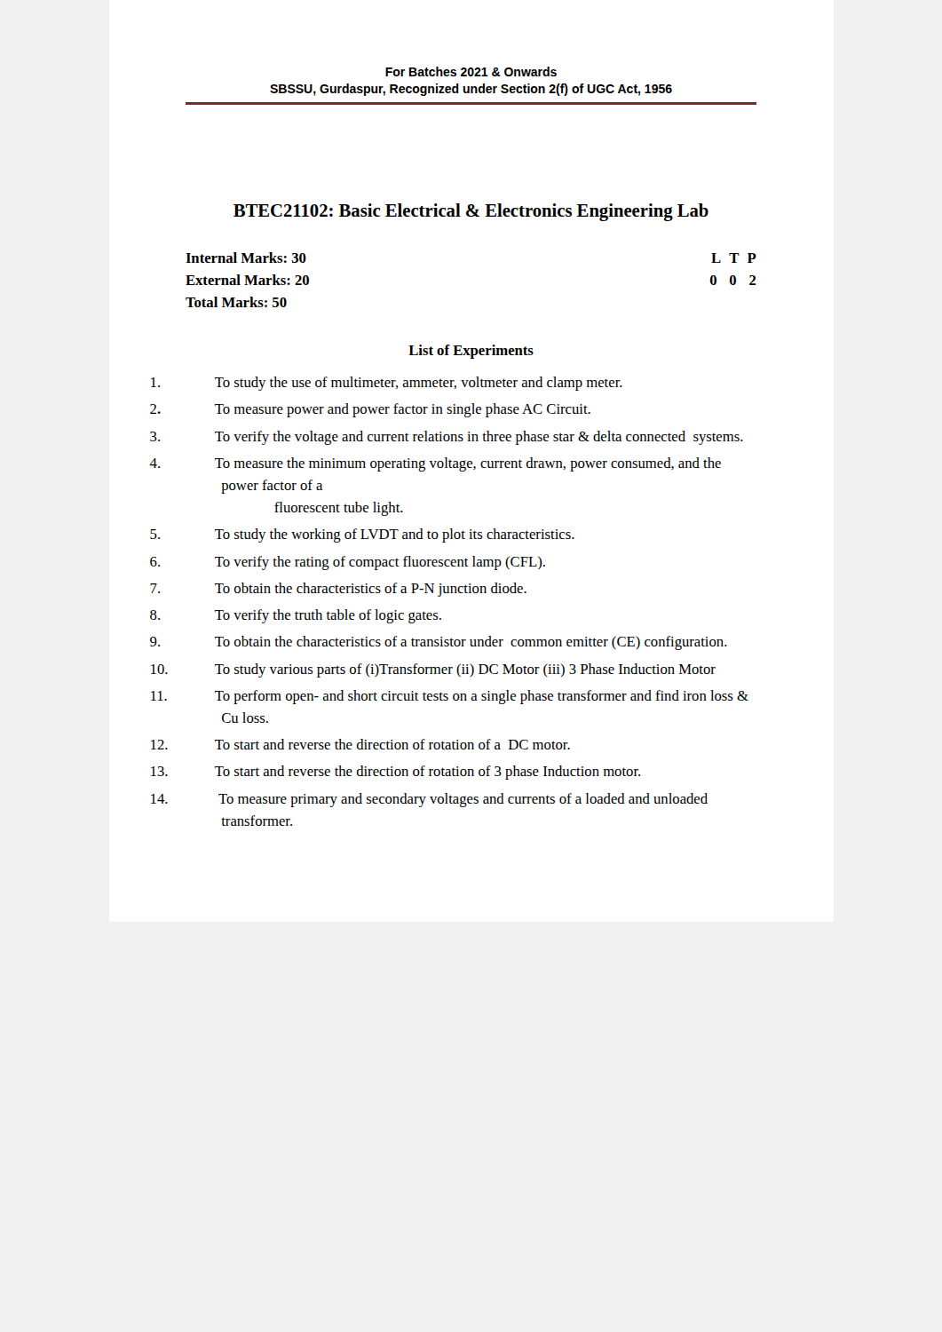For Batches 2021 & Onwards
SBSSU, Gurdaspur, Recognized under Section 2(f) of UGC Act, 1956
BTEC21102: Basic Electrical & Electronics Engineering Lab
Internal Marks: 30 L T P
External Marks: 20 0 0 2
Total Marks: 50
List of Experiments
1. To study the use of multimeter, ammeter, voltmeter and clamp meter.
2. To measure power and power factor in single phase AC Circuit.
3. To verify the voltage and current relations in three phase star & delta connected systems.
4. To measure the minimum operating voltage, current drawn, power consumed, and the power factor of a fluorescent tube light.
5. To study the working of LVDT and to plot its characteristics.
6. To verify the rating of compact fluorescent lamp (CFL).
7. To obtain the characteristics of a P-N junction diode.
8. To verify the truth table of logic gates.
9. To obtain the characteristics of a transistor under common emitter (CE) configuration.
10. To study various parts of (i)Transformer (ii) DC Motor (iii) 3 Phase Induction Motor
11. To perform open- and short circuit tests on a single phase transformer and find iron loss & Cu loss.
12. To start and reverse the direction of rotation of a DC motor.
13. To start and reverse the direction of rotation of 3 phase Induction motor.
14. To measure primary and secondary voltages and currents of a loaded and unloaded transformer.